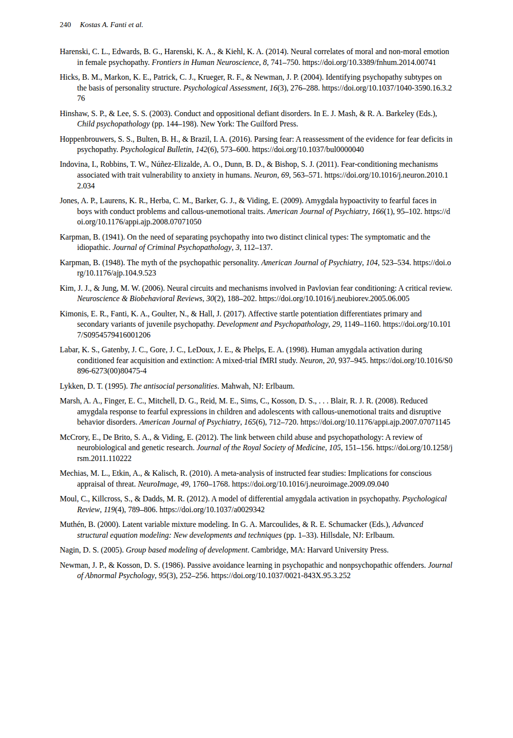240 Kostas A. Fanti et al.
Harenski, C. L., Edwards, B. G., Harenski, K. A., & Kiehl, K. A. (2014). Neural correlates of moral and non-moral emotion in female psychopathy. Frontiers in Human Neuroscience, 8, 741–750. https://doi.org/10.3389/fnhum.2014.00741
Hicks, B. M., Markon, K. E., Patrick, C. J., Krueger, R. F., & Newman, J. P. (2004). Identifying psychopathy subtypes on the basis of personality structure. Psychological Assessment, 16(3), 276–288. https://doi.org/10.1037/1040-3590.16.3.276
Hinshaw, S. P., & Lee, S. S. (2003). Conduct and oppositional defiant disorders. In E. J. Mash, & R. A. Barkeley (Eds.), Child psychopathology (pp. 144–198). New York: The Guilford Press.
Hoppenbrouwers, S. S., Bulten, B. H., & Brazil, I. A. (2016). Parsing fear: A reassessment of the evidence for fear deficits in psychopathy. Psychological Bulletin, 142(6), 573–600. https://doi.org/10.1037/bul0000040
Indovina, I., Robbins, T. W., Núñez-Elizalde, A. O., Dunn, B. D., & Bishop, S. J. (2011). Fear-conditioning mechanisms associated with trait vulnerability to anxiety in humans. Neuron, 69, 563–571. https://doi.org/10.1016/j.neuron.2010.12.034
Jones, A. P., Laurens, K. R., Herba, C. M., Barker, G. J., & Viding, E. (2009). Amygdala hypoactivity to fearful faces in boys with conduct problems and callous-unemotional traits. American Journal of Psychiatry, 166(1), 95–102. https://doi.org/10.1176/appi.ajp.2008.07071050
Karpman, B. (1941). On the need of separating psychopathy into two distinct clinical types: The symptomatic and the idiopathic. Journal of Criminal Psychopathology, 3, 112–137.
Karpman, B. (1948). The myth of the psychopathic personality. American Journal of Psychiatry, 104, 523–534. https://doi.org/10.1176/ajp.104.9.523
Kim, J. J., & Jung, M. W. (2006). Neural circuits and mechanisms involved in Pavlovian fear conditioning: A critical review. Neuroscience & Biobehavioral Reviews, 30(2), 188–202. https://doi.org/10.1016/j.neubiorev.2005.06.005
Kimonis, E. R., Fanti, K. A., Goulter, N., & Hall, J. (2017). Affective startle potentiation differentiates primary and secondary variants of juvenile psychopathy. Development and Psychopathology, 29, 1149–1160. https://doi.org/10.1017/S0954579416001206
Labar, K. S., Gatenby, J. C., Gore, J. C., LeDoux, J. E., & Phelps, E. A. (1998). Human amygdala activation during conditioned fear acquisition and extinction: A mixed-trial fMRI study. Neuron, 20, 937–945. https://doi.org/10.1016/S0896-6273(00)80475-4
Lykken, D. T. (1995). The antisocial personalities. Mahwah, NJ: Erlbaum.
Marsh, A. A., Finger, E. C., Mitchell, D. G., Reid, M. E., Sims, C., Kosson, D. S., . . . Blair, R. J. R. (2008). Reduced amygdala response to fearful expressions in children and adolescents with callous-unemotional traits and disruptive behavior disorders. American Journal of Psychiatry, 165(6), 712–720. https://doi.org/10.1176/appi.ajp.2007.07071145
McCrory, E., De Brito, S. A., & Viding, E. (2012). The link between child abuse and psychopathology: A review of neurobiological and genetic research. Journal of the Royal Society of Medicine, 105, 151–156. https://doi.org/10.1258/jrsm.2011.110222
Mechias, M. L., Etkin, A., & Kalisch, R. (2010). A meta-analysis of instructed fear studies: Implications for conscious appraisal of threat. NeuroImage, 49, 1760–1768. https://doi.org/10.1016/j.neuroimage.2009.09.040
Moul, C., Killcross, S., & Dadds, M. R. (2012). A model of differential amygdala activation in psychopathy. Psychological Review, 119(4), 789–806. https://doi.org/10.1037/a0029342
Muthén, B. (2000). Latent variable mixture modeling. In G. A. Marcoulides, & R. E. Schumacker (Eds.), Advanced structural equation modeling: New developments and techniques (pp. 1–33). Hillsdale, NJ: Erlbaum.
Nagin, D. S. (2005). Group based modeling of development. Cambridge, MA: Harvard University Press.
Newman, J. P., & Kosson, D. S. (1986). Passive avoidance learning in psychopathic and nonpsychopathic offenders. Journal of Abnormal Psychology, 95(3), 252–256. https://doi.org/10.1037/0021-843X.95.3.252